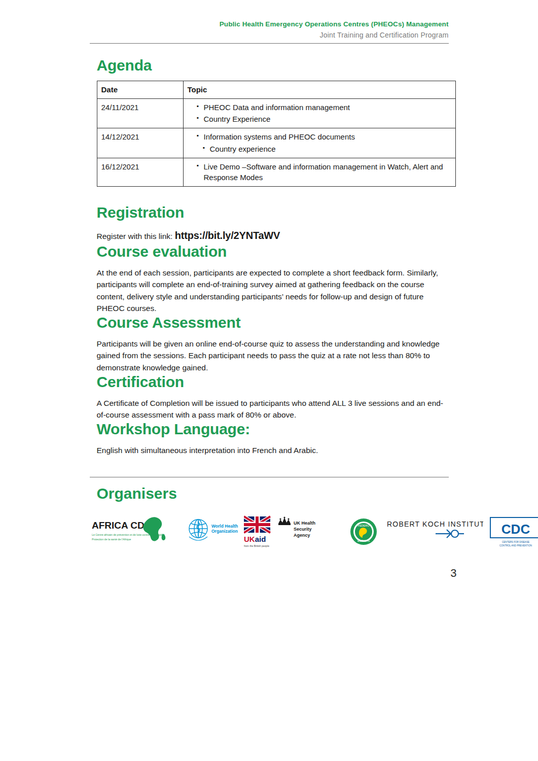Public Health Emergency Operations Centres (PHEOCs) Management
Joint Training and Certification Program
Agenda
| Date | Topic |
| --- | --- |
| 24/11/2021 | PHEOC Data and information management Country Experience |
| 14/12/2021 | Information systems and PHEOC documents Country experience |
| 16/12/2021 | Live Demo –Software and information management in Watch, Alert and Response Modes |
Registration
Register with this link: https://bit.ly/2YNTaWV
Course evaluation
At the end of each session, participants are expected to complete a short feedback form. Similarly, participants will complete an end-of-training survey aimed at gathering feedback on the course content, delivery style and understanding participants’ needs for follow-up and design of future PHEOC courses.
Course Assessment
Participants will be given an online end-of-course quiz to assess the understanding and knowledge gained from the sessions. Each participant needs to pass the quiz at a rate not less than 80% to demonstrate knowledge gained.
Certification
A Certificate of Completion will be issued to participants who attend ALL 3 live sessions and an end-of-course assessment with a pass mark of 80% or above.
Workshop Language:
English with simultaneous interpretation into French and Arabic.
Organisers
AFRICA CDC Le Centre africain de prévention et de lutte contre les maladies Protection de la santé de l'Afrique
World Health Organization
UKaid from the British people UK Health Security Agency
FEDERO ECOWAS
ROBERT KOCH INSTITUT
CDC CENTERS FOR DISEASE CONTROL AND PREVENTION
3